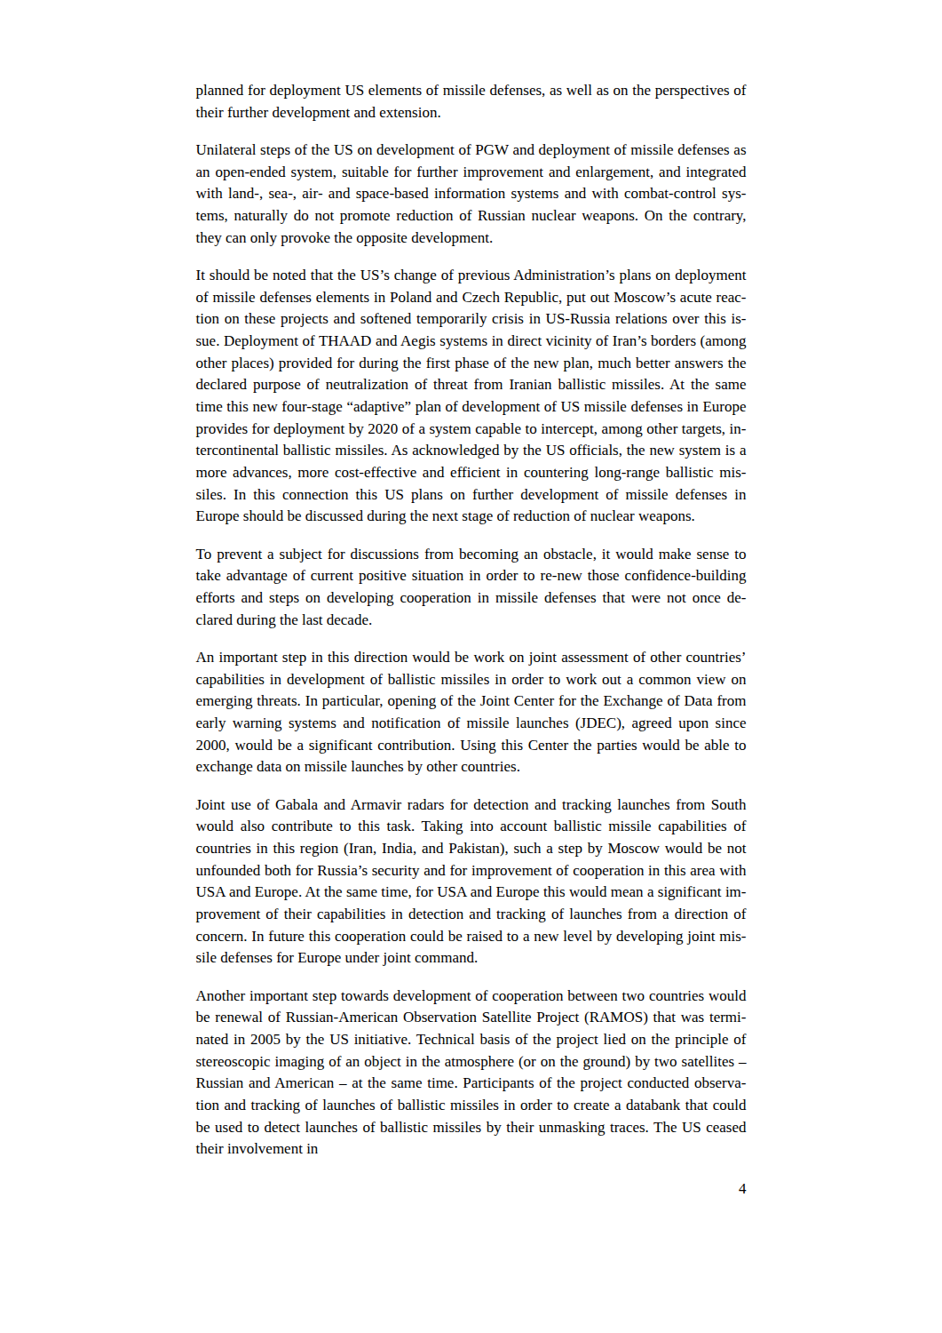planned for deployment US elements of missile defenses, as well as on the perspectives of their further development and extension.
Unilateral steps of the US on development of PGW and deployment of missile defenses as an open-ended system, suitable for further improvement and enlargement, and integrated with land-, sea-, air- and space-based information systems and with combat-control systems, naturally do not promote reduction of Russian nuclear weapons. On the contrary, they can only provoke the opposite development.
It should be noted that the US’s change of previous Administration’s plans on deployment of missile defenses elements in Poland and Czech Republic, put out Moscow’s acute reaction on these projects and softened temporarily crisis in US-Russia relations over this issue. Deployment of THAAD and Aegis systems in direct vicinity of Iran’s borders (among other places) provided for during the first phase of the new plan, much better answers the declared purpose of neutralization of threat from Iranian ballistic missiles. At the same time this new four-stage “adaptive” plan of development of US missile defenses in Europe provides for deployment by 2020 of a system capable to intercept, among other targets, intercontinental ballistic missiles. As acknowledged by the US officials, the new system is a more advances, more cost-effective and efficient in countering long-range ballistic missiles. In this connection this US plans on further development of missile defenses in Europe should be discussed during the next stage of reduction of nuclear weapons.
To prevent a subject for discussions from becoming an obstacle, it would make sense to take advantage of current positive situation in order to re-new those confidence-building efforts and steps on developing cooperation in missile defenses that were not once declared during the last decade.
An important step in this direction would be work on joint assessment of other countries’ capabilities in development of ballistic missiles in order to work out a common view on emerging threats. In particular, opening of the Joint Center for the Exchange of Data from early warning systems and notification of missile launches (JDEC), agreed upon since 2000, would be a significant contribution. Using this Center the parties would be able to exchange data on missile launches by other countries.
Joint use of Gabala and Armavir radars for detection and tracking launches from South would also contribute to this task. Taking into account ballistic missile capabilities of countries in this region (Iran, India, and Pakistan), such a step by Moscow would be not unfounded both for Russia’s security and for improvement of cooperation in this area with USA and Europe. At the same time, for USA and Europe this would mean a significant improvement of their capabilities in detection and tracking of launches from a direction of concern. In future this cooperation could be raised to a new level by developing joint missile defenses for Europe under joint command.
Another important step towards development of cooperation between two countries would be renewal of Russian-American Observation Satellite Project (RAMOS) that was terminated in 2005 by the US initiative. Technical basis of the project lied on the principle of stereoscopic imaging of an object in the atmosphere (or on the ground) by two satellites – Russian and American – at the same time. Participants of the project conducted observation and tracking of launches of ballistic missiles in order to create a databank that could be used to detect launches of ballistic missiles by their unmasking traces. The US ceased their involvement in
4